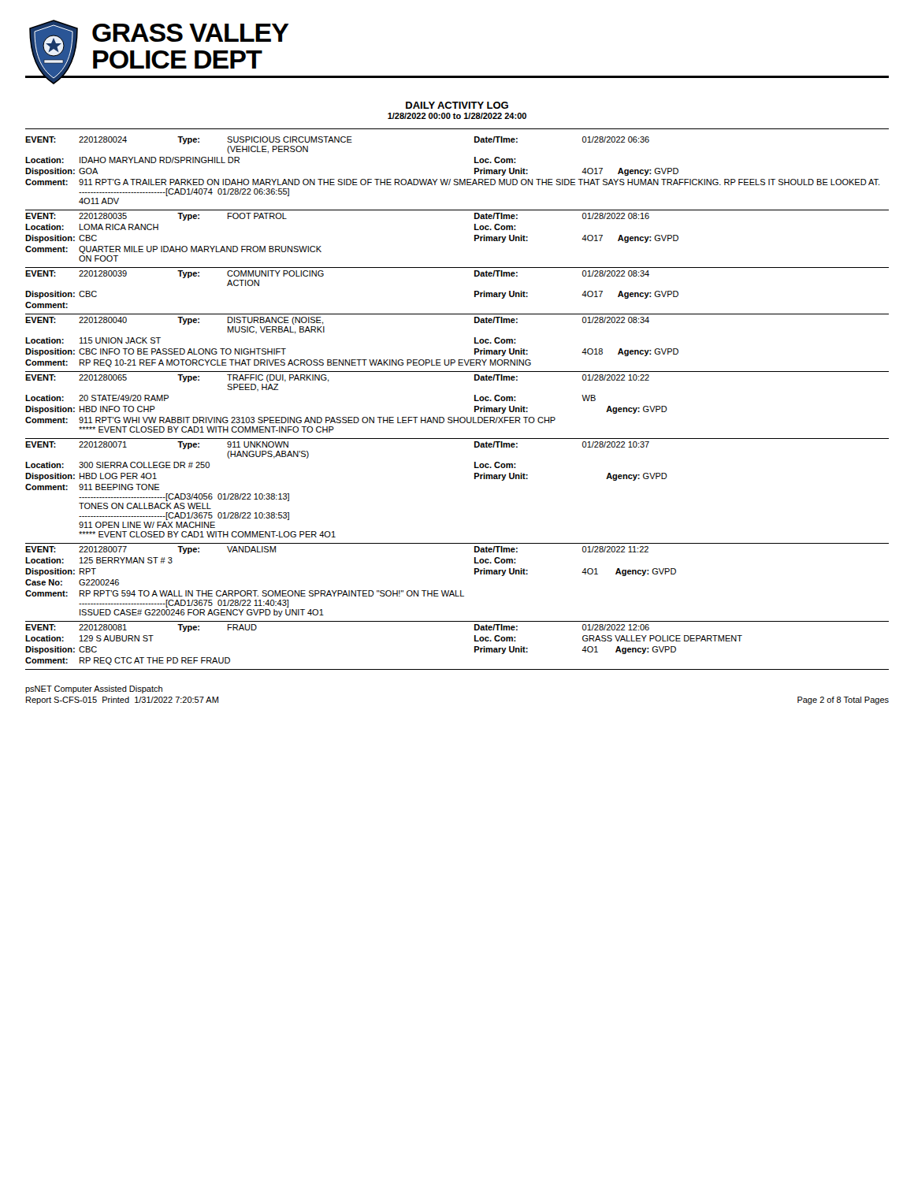GRASS VALLEY
POLICE DEPT
DAILY ACTIVITY LOG
1/28/2022 00:00 to 1/28/2022 24:00
| EVENT: | 2201280024 | Type: | SUSPICIOUS CIRCUMSTANCE (VEHICLE, PERSON | Date/TIme: | 01/28/2022 06:36 |
| Location: | IDAHO MARYLAND RD/SPRINGHILL DR | Loc. Com: | |
| Disposition: | GOA | Primary Unit: | 4O17 Agency: GVPD |
| Comment: | 911 RPT'G A TRAILER PARKED ON IDAHO MARYLAND ON THE SIDE OF THE ROADWAY W/ SMEARED MUD ON THE SIDE THAT SAYS HUMAN TRAFFICKING. RP FEELS IT SHOULD BE LOOKED AT. ------------------------------[CAD1/4074 01/28/22 06:36:55] 4O11 ADV |
| EVENT: | 2201280035 | Type: | FOOT PATROL | Date/TIme: | 01/28/2022 08:16 |
| Location: | LOMA RICA RANCH | Loc. Com: | |
| Disposition: | CBC | Primary Unit: | 4O17 Agency: GVPD |
| Comment: | QUARTER MILE UP IDAHO MARYLAND FROM BRUNSWICK ON FOOT |
| EVENT: | 2201280039 | Type: | COMMUNITY POLICING ACTION | Date/TIme: | 01/28/2022 08:34 |
| Disposition: | CBC | Primary Unit: | 4O17 Agency: GVPD |
| Comment: | |
| EVENT: | 2201280040 | Type: | DISTURBANCE (NOISE, MUSIC, VERBAL, BARKI | Date/TIme: | 01/28/2022 08:34 |
| Location: | 115 UNION JACK ST | Loc. Com: | |
| Disposition: | CBC INFO TO BE PASSED ALONG TO NIGHTSHIFT | Primary Unit: | 4O18 Agency: GVPD |
| Comment: | RP REQ 10-21 REF A MOTORCYCLE THAT DRIVES ACROSS BENNETT WAKING PEOPLE UP EVERY MORNING |
| EVENT: | 2201280065 | Type: | TRAFFIC (DUI, PARKING, SPEED, HAZ | Date/TIme: | 01/28/2022 10:22 |
| Location: | 20 STATE/49/20 RAMP | Loc. Com: | WB |
| Disposition: | HBD INFO TO CHP | Primary Unit: | Agency: GVPD |
| Comment: | 911 RPT'G WHI VW RABBIT DRIVING 23103 SPEEDING AND PASSED ON THE LEFT HAND SHOULDER/XFER TO CHP ***** EVENT CLOSED BY CAD1 WITH COMMENT-INFO TO CHP |
| EVENT: | 2201280071 | Type: | 911 UNKNOWN (HANGUPS,ABAN'S) | Date/TIme: | 01/28/2022 10:37 |
| Location: | 300 SIERRA COLLEGE DR # 250 | Loc. Com: | |
| Disposition: | HBD LOG PER 4O1 | Primary Unit: | Agency: GVPD |
| Comment: | 911 BEEPING TONE ------------------------------[CAD3/4056 01/28/22 10:38:13] TONES ON CALLBACK AS WELL ------------------------------[CAD1/3675 01/28/22 10:38:53] 911 OPEN LINE W/ FAX MACHINE ***** EVENT CLOSED BY CAD1 WITH COMMENT-LOG PER 4O1 |
| EVENT: | 2201280077 | Type: | VANDALISM | Date/TIme: | 01/28/2022 11:22 |
| Location: | 125 BERRYMAN ST # 3 | Loc. Com: | |
| Disposition: | RPT | Primary Unit: | 4O1 Agency: GVPD |
| Case No: | G2200246 |
| Comment: | RP RPT'G 594 TO A WALL IN THE CARPORT. SOMEONE SPRAYPAINTED "SOH!" ON THE WALL ------------------------------[CAD1/3675 01/28/22 11:40:43] ISSUED CASE# G2200246 FOR AGENCY GVPD by UNIT 4O1 |
| EVENT: | 2201280081 | Type: | FRAUD | Date/TIme: | 01/28/2022 12:06 |
| Location: | 129 S AUBURN ST | Loc. Com: | GRASS VALLEY POLICE DEPARTMENT |
| Disposition: | CBC | Primary Unit: | 4O1 Agency: GVPD |
| Comment: | RP REQ CTC AT THE PD REF FRAUD |
psNET Computer Assisted Dispatch
Report S-CFS-015 Printed 1/31/2022 7:20:57 AM Page 2 of 8 Total Pages